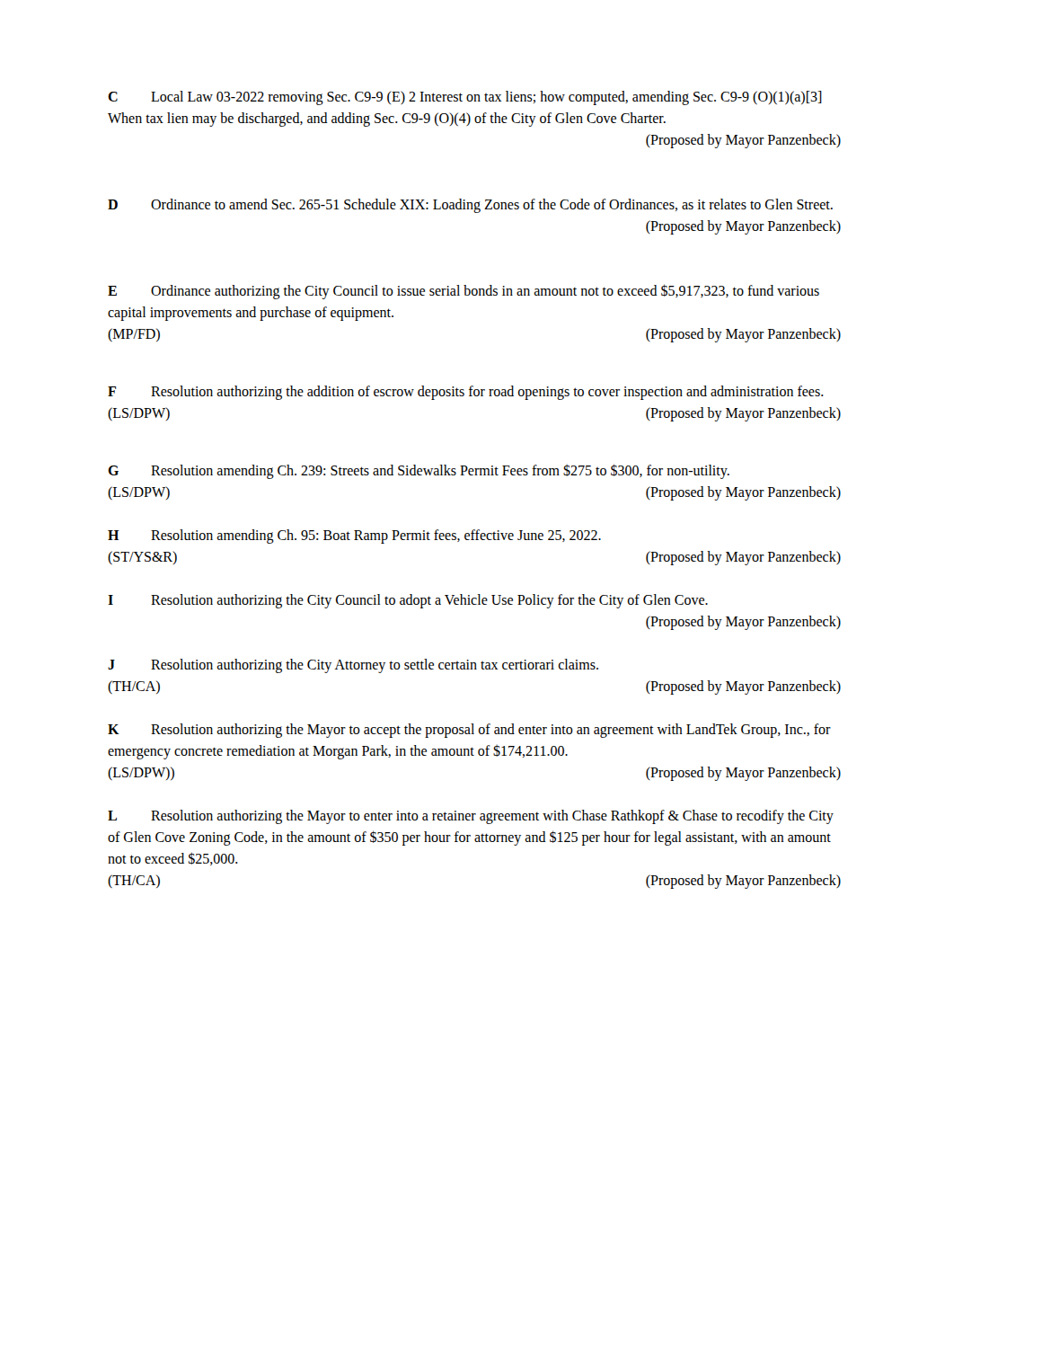CLocal Law 03-2022 removing Sec. C9-9 (E) 2 Interest on tax liens; how computed, amending Sec. C9-9 (O)(1)(a)[3] When tax lien may be discharged, and adding Sec. C9-9 (O)(4) of the City of Glen Cove Charter.
(Proposed by Mayor Panzenbeck)
DOrdinance to amend Sec. 265-51 Schedule XIX: Loading Zones of the Code of Ordinances, as it relates to Glen Street.
(Proposed by Mayor Panzenbeck)
EOrdinance authorizing the City Council to issue serial bonds in an amount not to exceed $5,917,323, to fund various capital improvements and purchase of equipment.
(MP/FD) (Proposed by Mayor Panzenbeck)
FResolution authorizing the addition of escrow deposits for road openings to cover inspection and administration fees.
(LS/DPW) (Proposed by Mayor Panzenbeck)
GResolution amending Ch. 239: Streets and Sidewalks Permit Fees from $275 to $300, for non-utility.
(LS/DPW) (Proposed by Mayor Panzenbeck)
HResolution amending Ch. 95: Boat Ramp Permit fees, effective June 25, 2022.
(ST/YS&R) (Proposed by Mayor Panzenbeck)
IResolution authorizing the City Council to adopt a Vehicle Use Policy for the City of Glen Cove.
(Proposed by Mayor Panzenbeck)
JResolution authorizing the City Attorney to settle certain tax certiorari claims.
(TH/CA) (Proposed by Mayor Panzenbeck)
KResolution authorizing the Mayor to accept the proposal of and enter into an agreement with LandTek Group, Inc., for emergency concrete remediation at Morgan Park, in the amount of $174,211.00.
(LS/DPW)) (Proposed by Mayor Panzenbeck)
LResolution authorizing the Mayor to enter into a retainer agreement with Chase Rathkopf & Chase to recodify the City of Glen Cove Zoning Code, in the amount of $350 per hour for attorney and $125 per hour for legal assistant, with an amount not to exceed $25,000.
(TH/CA) (Proposed by Mayor Panzenbeck)